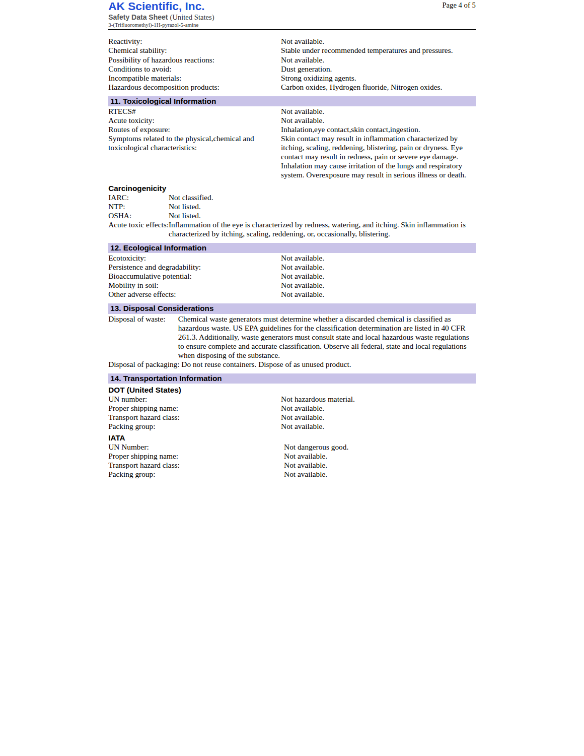Page 4 of 5
AK Scientific, Inc.
Safety Data Sheet (United States)
3-(Trifluoromethyl)-1H-pyrazol-5-amine
| Reactivity: | Not available. |
| Chemical stability: | Stable under recommended temperatures and pressures. |
| Possibility of hazardous reactions: | Not available. |
| Conditions to avoid: | Dust generation. |
| Incompatible materials: | Strong oxidizing agents. |
| Hazardous decomposition products: | Carbon oxides, Hydrogen fluoride, Nitrogen oxides. |
11. Toxicological Information
| RTECS# | Not available. |
| Acute toxicity: | Not available. |
| Routes of exposure: | Inhalation,eye contact,skin contact,ingestion. |
| Symptoms related to the physical,chemical and toxicological characteristics: | Skin contact may result in inflammation characterized by itching, scaling, reddening, blistering, pain or dryness. Eye contact may result in redness, pain or severe eye damage. Inhalation may cause irritation of the lungs and respiratory system. Overexposure may result in serious illness or death. |
Carcinogenicity
| IARC: | Not classified. |
| NTP: | Not listed. |
| OSHA: | Not listed. |
| Acute toxic effects: | Inflammation of the eye is characterized by redness, watering, and itching. Skin inflammation is characterized by itching, scaling, reddening, or, occasionally, blistering. |
12. Ecological Information
| Ecotoxicity: | Not available. |
| Persistence and degradability: | Not available. |
| Bioaccumulative potential: | Not available. |
| Mobility in soil: | Not available. |
| Other adverse effects: | Not available. |
13. Disposal Considerations
| Disposal of waste: | Chemical waste generators must determine whether a discarded chemical is classified as hazardous waste. US EPA guidelines for the classification determination are listed in 40 CFR 261.3. Additionally, waste generators must consult state and local hazardous waste regulations to ensure complete and accurate classification. Observe all federal, state and local regulations when disposing of the substance. |
| Disposal of packaging: Do not reuse containers. Dispose of as unused product. |
14. Transportation Information
DOT (United States)
| UN number: | Not hazardous material. |
| Proper shipping name: | Not available. |
| Transport hazard class: | Not available. |
| Packing group: | Not available. |
IATA
| UN Number: | Not dangerous good. |
| Proper shipping name: | Not available. |
| Transport hazard class: | Not available. |
| Packing group: | Not available. |